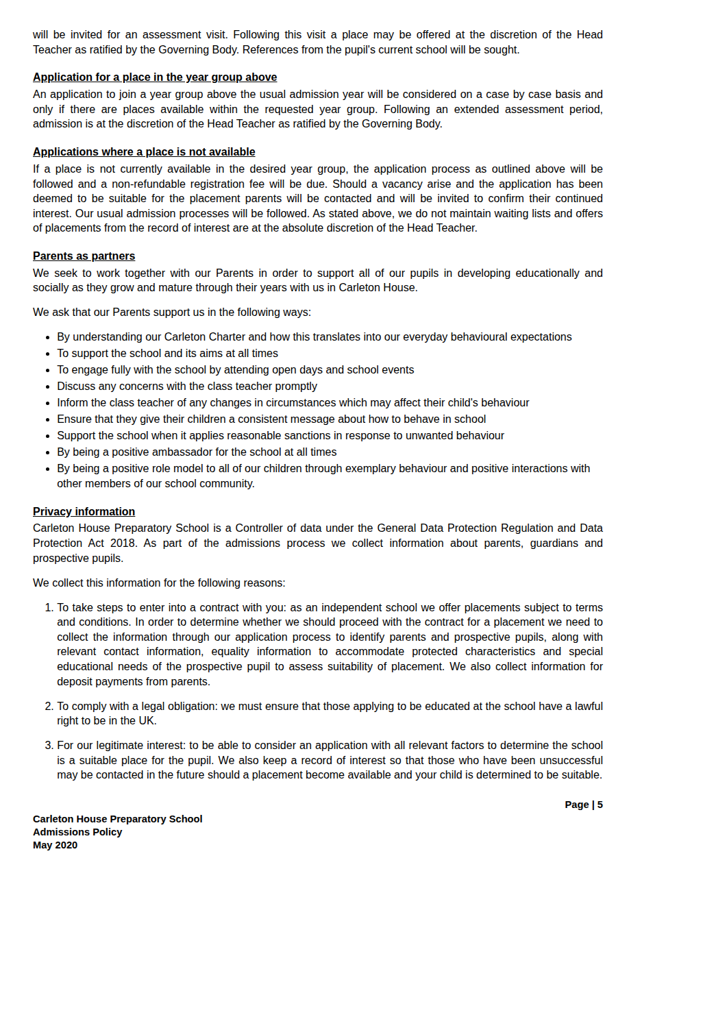will be invited for an assessment visit. Following this visit a place may be offered at the discretion of the Head Teacher as ratified by the Governing Body. References from the pupil's current school will be sought.
Application for a place in the year group above
An application to join a year group above the usual admission year will be considered on a case by case basis and only if there are places available within the requested year group. Following an extended assessment period, admission is at the discretion of the Head Teacher as ratified by the Governing Body.
Applications where a place is not available
If a place is not currently available in the desired year group, the application process as outlined above will be followed and a non-refundable registration fee will be due. Should a vacancy arise and the application has been deemed to be suitable for the placement parents will be contacted and will be invited to confirm their continued interest. Our usual admission processes will be followed. As stated above, we do not maintain waiting lists and offers of placements from the record of interest are at the absolute discretion of the Head Teacher.
Parents as partners
We seek to work together with our Parents in order to support all of our pupils in developing educationally and socially as they grow and mature through their years with us in Carleton House.
We ask that our Parents support us in the following ways:
By understanding our Carleton Charter and how this translates into our everyday behavioural expectations
To support the school and its aims at all times
To engage fully with the school by attending open days and school events
Discuss any concerns with the class teacher promptly
Inform the class teacher of any changes in circumstances which may affect their child's behaviour
Ensure that they give their children a consistent message about how to behave in school
Support the school when it applies reasonable sanctions in response to unwanted behaviour
By being a positive ambassador for the school at all times
By being a positive role model to all of our children through exemplary behaviour and positive interactions with other members of our school community.
Privacy information
Carleton House Preparatory School is a Controller of data under the General Data Protection Regulation and Data Protection Act 2018. As part of the admissions process we collect information about parents, guardians and prospective pupils.
We collect this information for the following reasons:
To take steps to enter into a contract with you: as an independent school we offer placements subject to terms and conditions. In order to determine whether we should proceed with the contract for a placement we need to collect the information through our application process to identify parents and prospective pupils, along with relevant contact information, equality information to accommodate protected characteristics and special educational needs of the prospective pupil to assess suitability of placement. We also collect information for deposit payments from parents.
To comply with a legal obligation: we must ensure that those applying to be educated at the school have a lawful right to be in the UK.
For our legitimate interest: to be able to consider an application with all relevant factors to determine the school is a suitable place for the pupil. We also keep a record of interest so that those who have been unsuccessful may be contacted in the future should a placement become available and your child is determined to be suitable.
Page | 5
Carleton House Preparatory School
Admissions Policy
May 2020